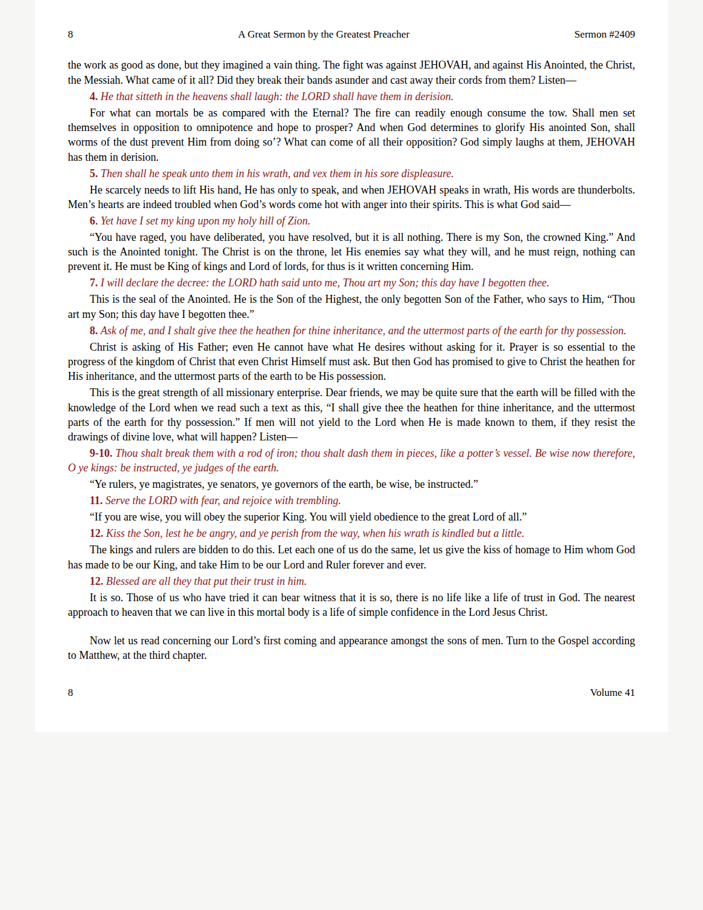8 A Great Sermon by the Greatest Preacher Sermon #2409
the work as good as done, but they imagined a vain thing. The fight was against JEHOVAH, and against His Anointed, the Christ, the Messiah. What came of it all? Did they break their bands asunder and cast away their cords from them? Listen—
4. He that sitteth in the heavens shall laugh: the LORD shall have them in derision.
For what can mortals be as compared with the Eternal? The fire can readily enough consume the tow. Shall men set themselves in opposition to omnipotence and hope to prosper? And when God determines to glorify His anointed Son, shall worms of the dust prevent Him from doing so’? What can come of all their opposition? God simply laughs at them, JEHOVAH has them in derision.
5. Then shall he speak unto them in his wrath, and vex them in his sore displeasure.
He scarcely needs to lift His hand, He has only to speak, and when JEHOVAH speaks in wrath, His words are thunderbolts. Men’s hearts are indeed troubled when God’s words come hot with anger into their spirits. This is what God said—
6. Yet have I set my king upon my holy hill of Zion.
“You have raged, you have deliberated, you have resolved, but it is all nothing. There is my Son, the crowned King.” And such is the Anointed tonight. The Christ is on the throne, let His enemies say what they will, and he must reign, nothing can prevent it. He must be King of kings and Lord of lords, for thus is it written concerning Him.
7. I will declare the decree: the LORD hath said unto me, Thou art my Son; this day have I begotten thee.
This is the seal of the Anointed. He is the Son of the Highest, the only begotten Son of the Father, who says to Him, “Thou art my Son; this day have I begotten thee.”
8. Ask of me, and I shalt give thee the heathen for thine inheritance, and the uttermost parts of the earth for thy possession.
Christ is asking of His Father; even He cannot have what He desires without asking for it. Prayer is so essential to the progress of the kingdom of Christ that even Christ Himself must ask. But then God has promised to give to Christ the heathen for His inheritance, and the uttermost parts of the earth to be His possession.
This is the great strength of all missionary enterprise. Dear friends, we may be quite sure that the earth will be filled with the knowledge of the Lord when we read such a text as this, “I shall give thee the heathen for thine inheritance, and the uttermost parts of the earth for thy possession.” If men will not yield to the Lord when He is made known to them, if they resist the drawings of divine love, what will happen? Listen—
9-10. Thou shalt break them with a rod of iron; thou shalt dash them in pieces, like a potter’s vessel. Be wise now therefore, O ye kings: be instructed, ye judges of the earth.
“Ye rulers, ye magistrates, ye senators, ye governors of the earth, be wise, be instructed.”
11. Serve the LORD with fear, and rejoice with trembling.
“If you are wise, you will obey the superior King. You will yield obedience to the great Lord of all.”
12. Kiss the Son, lest he be angry, and ye perish from the way, when his wrath is kindled but a little.
The kings and rulers are bidden to do this. Let each one of us do the same, let us give the kiss of homage to Him whom God has made to be our King, and take Him to be our Lord and Ruler forever and ever.
12. Blessed are all they that put their trust in him.
It is so. Those of us who have tried it can bear witness that it is so, there is no life like a life of trust in God. The nearest approach to heaven that we can live in this mortal body is a life of simple confidence in the Lord Jesus Christ.
Now let us read concerning our Lord’s first coming and appearance amongst the sons of men. Turn to the Gospel according to Matthew, at the third chapter.
8 Volume 41